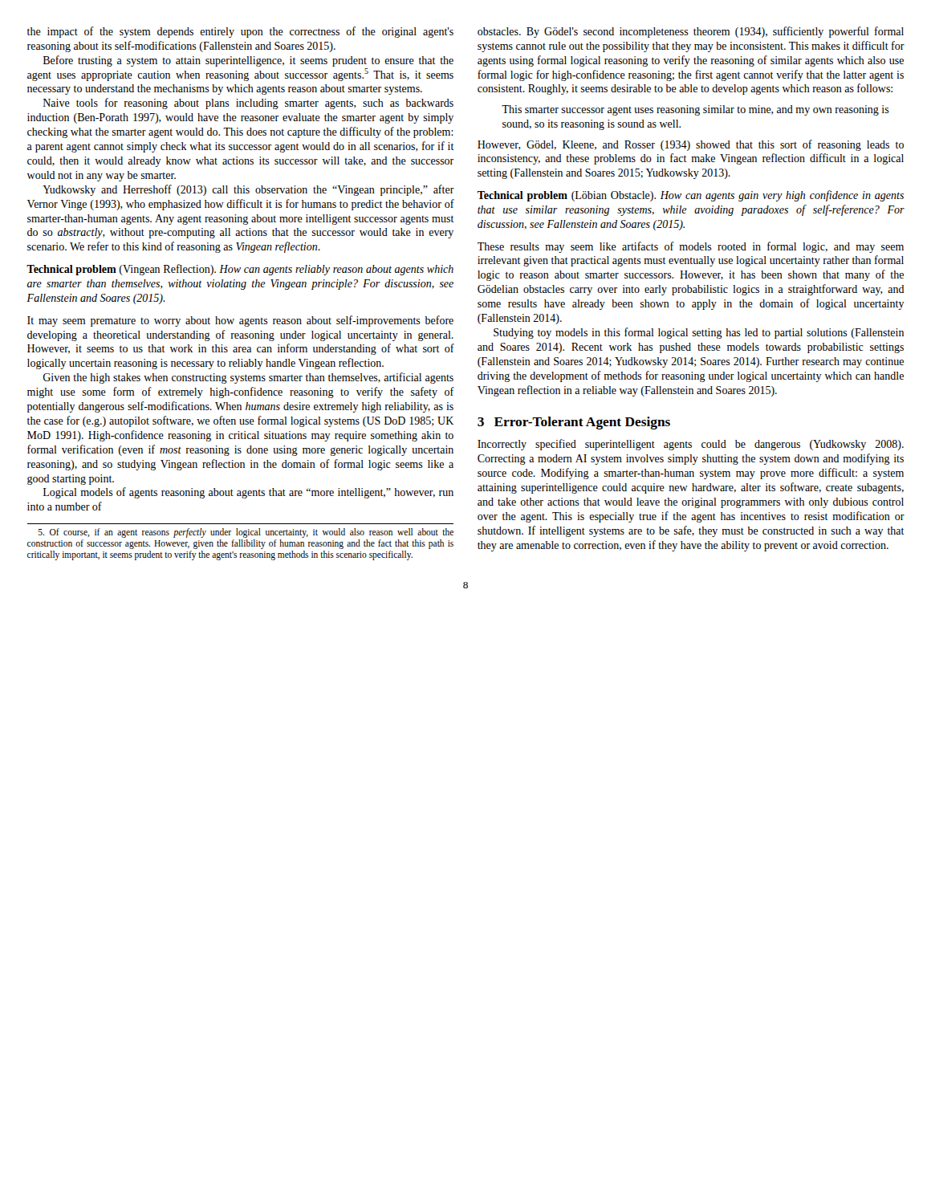the impact of the system depends entirely upon the correctness of the original agent's reasoning about its self-modifications (Fallenstein and Soares 2015).
Before trusting a system to attain superintelligence, it seems prudent to ensure that the agent uses appropriate caution when reasoning about successor agents.5 That is, it seems necessary to understand the mechanisms by which agents reason about smarter systems.
Naive tools for reasoning about plans including smarter agents, such as backwards induction (Ben-Porath 1997), would have the reasoner evaluate the smarter agent by simply checking what the smarter agent would do. This does not capture the difficulty of the problem: a parent agent cannot simply check what its successor agent would do in all scenarios, for if it could, then it would already know what actions its successor will take, and the successor would not in any way be smarter.
Yudkowsky and Herreshoff (2013) call this observation the “Vingean principle,” after Vernor Vinge (1993), who emphasized how difficult it is for humans to predict the behavior of smarter-than-human agents. Any agent reasoning about more intelligent successor agents must do so abstractly, without pre-computing all actions that the successor would take in every scenario. We refer to this kind of reasoning as Vingean reflection.
Technical problem (Vingean Reflection). How can agents reliably reason about agents which are smarter than themselves, without violating the Vingean principle? For discussion, see Fallenstein and Soares (2015).
It may seem premature to worry about how agents reason about self-improvements before developing a theoretical understanding of reasoning under logical uncertainty in general. However, it seems to us that work in this area can inform understanding of what sort of logically uncertain reasoning is necessary to reliably handle Vingean reflection.
Given the high stakes when constructing systems smarter than themselves, artificial agents might use some form of extremely high-confidence reasoning to verify the safety of potentially dangerous self-modifications. When humans desire extremely high reliability, as is the case for (e.g.) autopilot software, we often use formal logical systems (US DoD 1985; UK MoD 1991). High-confidence reasoning in critical situations may require something akin to formal verification (even if most reasoning is done using more generic logically uncertain reasoning), and so studying Vingean reflection in the domain of formal logic seems like a good starting point.
Logical models of agents reasoning about agents that are “more intelligent,” however, run into a number of
5. Of course, if an agent reasons perfectly under logical uncertainty, it would also reason well about the construction of successor agents. However, given the fallibility of human reasoning and the fact that this path is critically important, it seems prudent to verify the agent's reasoning methods in this scenario specifically.
obstacles. By Gödel's second incompleteness theorem (1934), sufficiently powerful formal systems cannot rule out the possibility that they may be inconsistent. This makes it difficult for agents using formal logical reasoning to verify the reasoning of similar agents which also use formal logic for high-confidence reasoning; the first agent cannot verify that the latter agent is consistent. Roughly, it seems desirable to be able to develop agents which reason as follows:
This smarter successor agent uses reasoning similar to mine, and my own reasoning is sound, so its reasoning is sound as well.
However, Gödel, Kleene, and Rosser (1934) showed that this sort of reasoning leads to inconsistency, and these problems do in fact make Vingean reflection difficult in a logical setting (Fallenstein and Soares 2015; Yudkowsky 2013).
Technical problem (Löbian Obstacle). How can agents gain very high confidence in agents that use similar reasoning systems, while avoiding paradoxes of self-reference? For discussion, see Fallenstein and Soares (2015).
These results may seem like artifacts of models rooted in formal logic, and may seem irrelevant given that practical agents must eventually use logical uncertainty rather than formal logic to reason about smarter successors. However, it has been shown that many of the Gödelian obstacles carry over into early probabilistic logics in a straightforward way, and some results have already been shown to apply in the domain of logical uncertainty (Fallenstein 2014).
Studying toy models in this formal logical setting has led to partial solutions (Fallenstein and Soares 2014). Recent work has pushed these models towards probabilistic settings (Fallenstein and Soares 2014; Yudkowsky 2014; Soares 2014). Further research may continue driving the development of methods for reasoning under logical uncertainty which can handle Vingean reflection in a reliable way (Fallenstein and Soares 2015).
3 Error-Tolerant Agent Designs
Incorrectly specified superintelligent agents could be dangerous (Yudkowsky 2008). Correcting a modern AI system involves simply shutting the system down and modifying its source code. Modifying a smarter-than-human system may prove more difficult: a system attaining superintelligence could acquire new hardware, alter its software, create subagents, and take other actions that would leave the original programmers with only dubious control over the agent. This is especially true if the agent has incentives to resist modification or shutdown. If intelligent systems are to be safe, they must be constructed in such a way that they are amenable to correction, even if they have the ability to prevent or avoid correction.
8